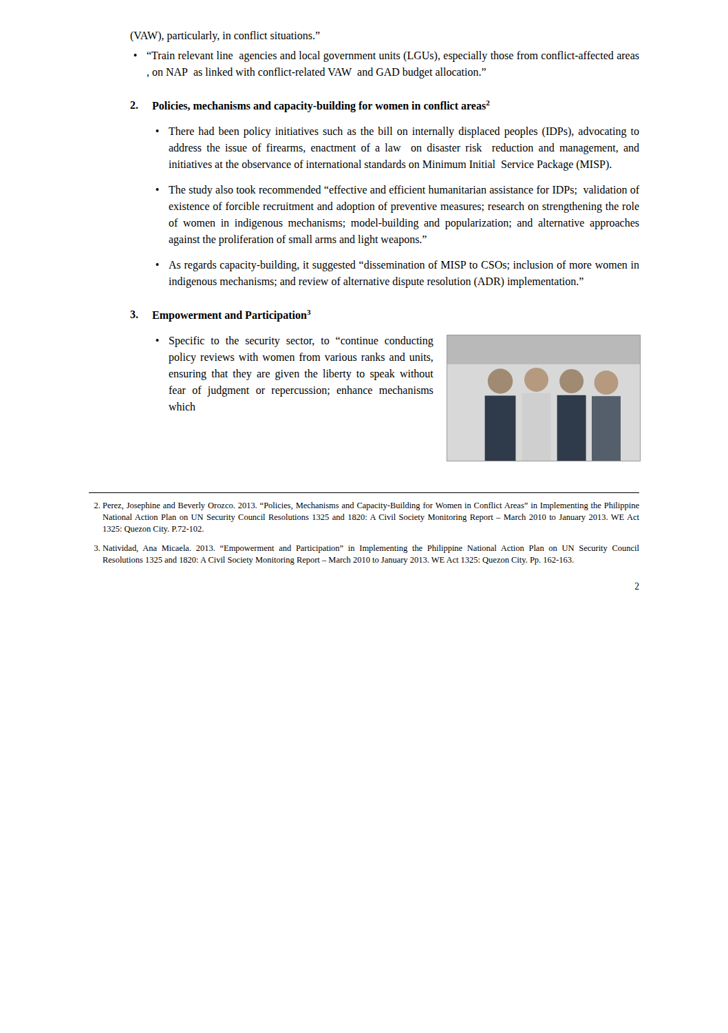(VAW), particularly, in conflict situations.”
“Train relevant line agencies and local government units (LGUs), especially those from conflict-affected areas , on NAP as linked with conflict-related VAW and GAD budget allocation.”
2. Policies, mechanisms and capacity-building for women in conflict areas2
There had been policy initiatives such as the bill on internally displaced peoples (IDPs), advocating to address the issue of firearms, enactment of a law on disaster risk reduction and management, and initiatives at the observance of international standards on Minimum Initial Service Package (MISP).
The study also took recommended “effective and efficient humanitarian assistance for IDPs; validation of existence of forcible recruitment and adoption of preventive measures; research on strengthening the role of women in indigenous mechanisms; model-building and popularization; and alternative approaches against the proliferation of small arms and light weapons.”
As regards capacity-building, it suggested “dissemination of MISP to CSOs; inclusion of more women in indigenous mechanisms; and review of alternative dispute resolution (ADR) implementation.”
3. Empowerment and Participation3
Specific to the security sector, to “continue conducting policy reviews with women from various ranks and units, ensuring that they are given the liberty to speak without fear of judgment or repercussion; enhance mechanisms which
Perez, Josephine and Beverly Orozco. 2013. “Policies, Mechanisms and Capacity-Building for Women in Conflict Areas” in Implementing the Philippine National Action Plan on UN Security Council Resolutions 1325 and 1820: A Civil Society Monitoring Report – March 2010 to January 2013. WE Act 1325: Quezon City. P.72-102.
Natividad, Ana Micaela. 2013. “Empowerment and Participation” in Implementing the Philippine National Action Plan on UN Security Council Resolutions 1325 and 1820: A Civil Society Monitoring Report – March 2010 to January 2013. WE Act 1325: Quezon City. Pp. 162-163.
2